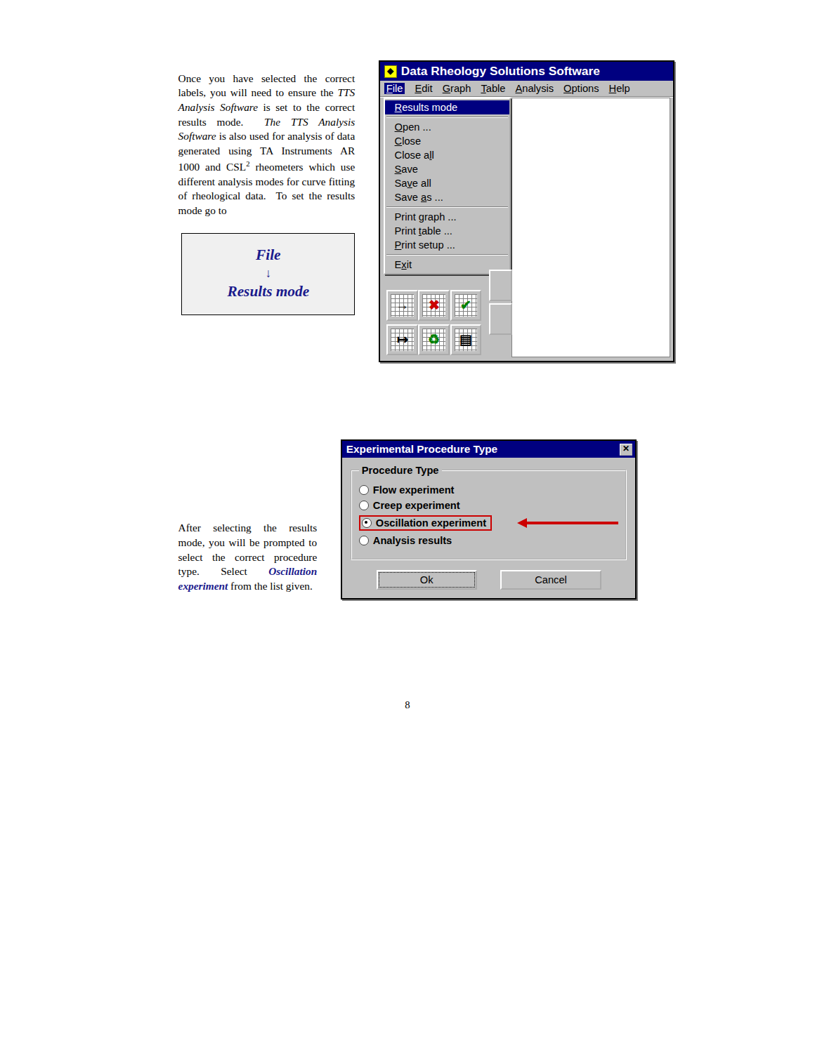Once you have selected the correct labels, you will need to ensure the TTS Analysis Software is set to the correct results mode. The TTS Analysis Software is also used for analysis of data generated using TA Instruments AR 1000 and CSL2 rheometers which use different analysis modes for curve fitting of rheological data. To set the results mode go to
File ↓ Results mode
◆ Data Rheology Solutions Software
File Edit Graph Table Analysis Options Help
Results mode
Open ...
Close
Close all
Save
Save all
Save as ...
Print graph ...
Print table ...
Print setup ...
Exit
→
✖
✔
↦
♻
▤
After selecting the results mode, you will be prompted to select the correct procedure type. Select Oscillation experiment from the list given.
Experimental Procedure Type ✕
Procedure Type
Flow experiment
Creep experiment
Oscillation experiment
Analysis results
Ok
Cancel
8